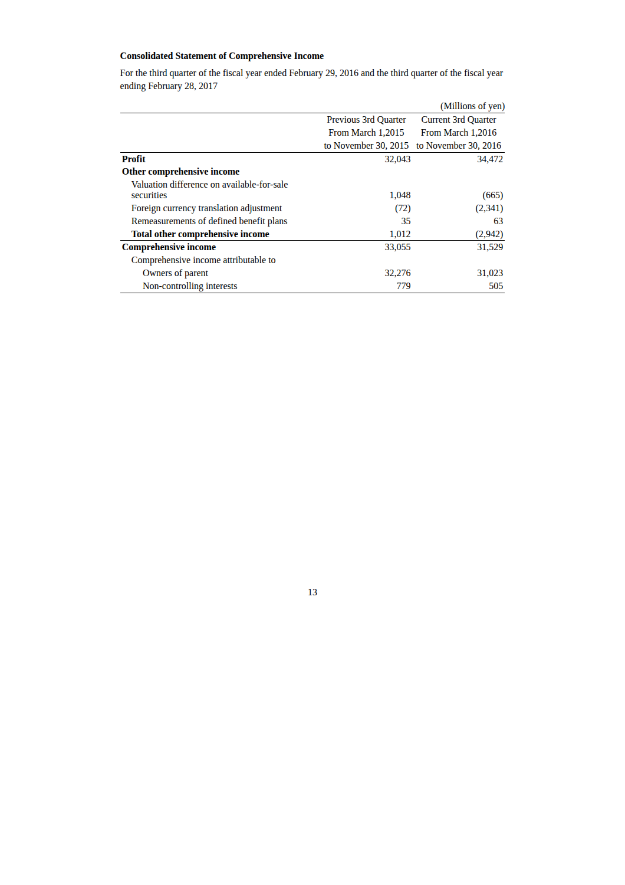Consolidated Statement of Comprehensive Income
For the third quarter of the fiscal year ended February 29, 2016 and the third quarter of the fiscal year ending February 28, 2017
(Millions of yen)
| | Previous 3rd Quarter | Current 3rd Quarter |
| --- | --- | --- |
| | From March 1,2015 | From March 1,2016 |
| | to November 30, 2015 | to November 30, 2016 |
| Profit | 32,043 | 34,472 |
| Other comprehensive income | | |
| Valuation difference on available-for-sale securities | 1,048 | (665) |
| Foreign currency translation adjustment | (72) | (2,341) |
| Remeasurements of defined benefit plans | 35 | 63 |
| Total other comprehensive income | 1,012 | (2,942) |
| Comprehensive income | 33,055 | 31,529 |
| Comprehensive income attributable to | | |
| Owners of parent | 32,276 | 31,023 |
| Non-controlling interests | 779 | 505 |
13